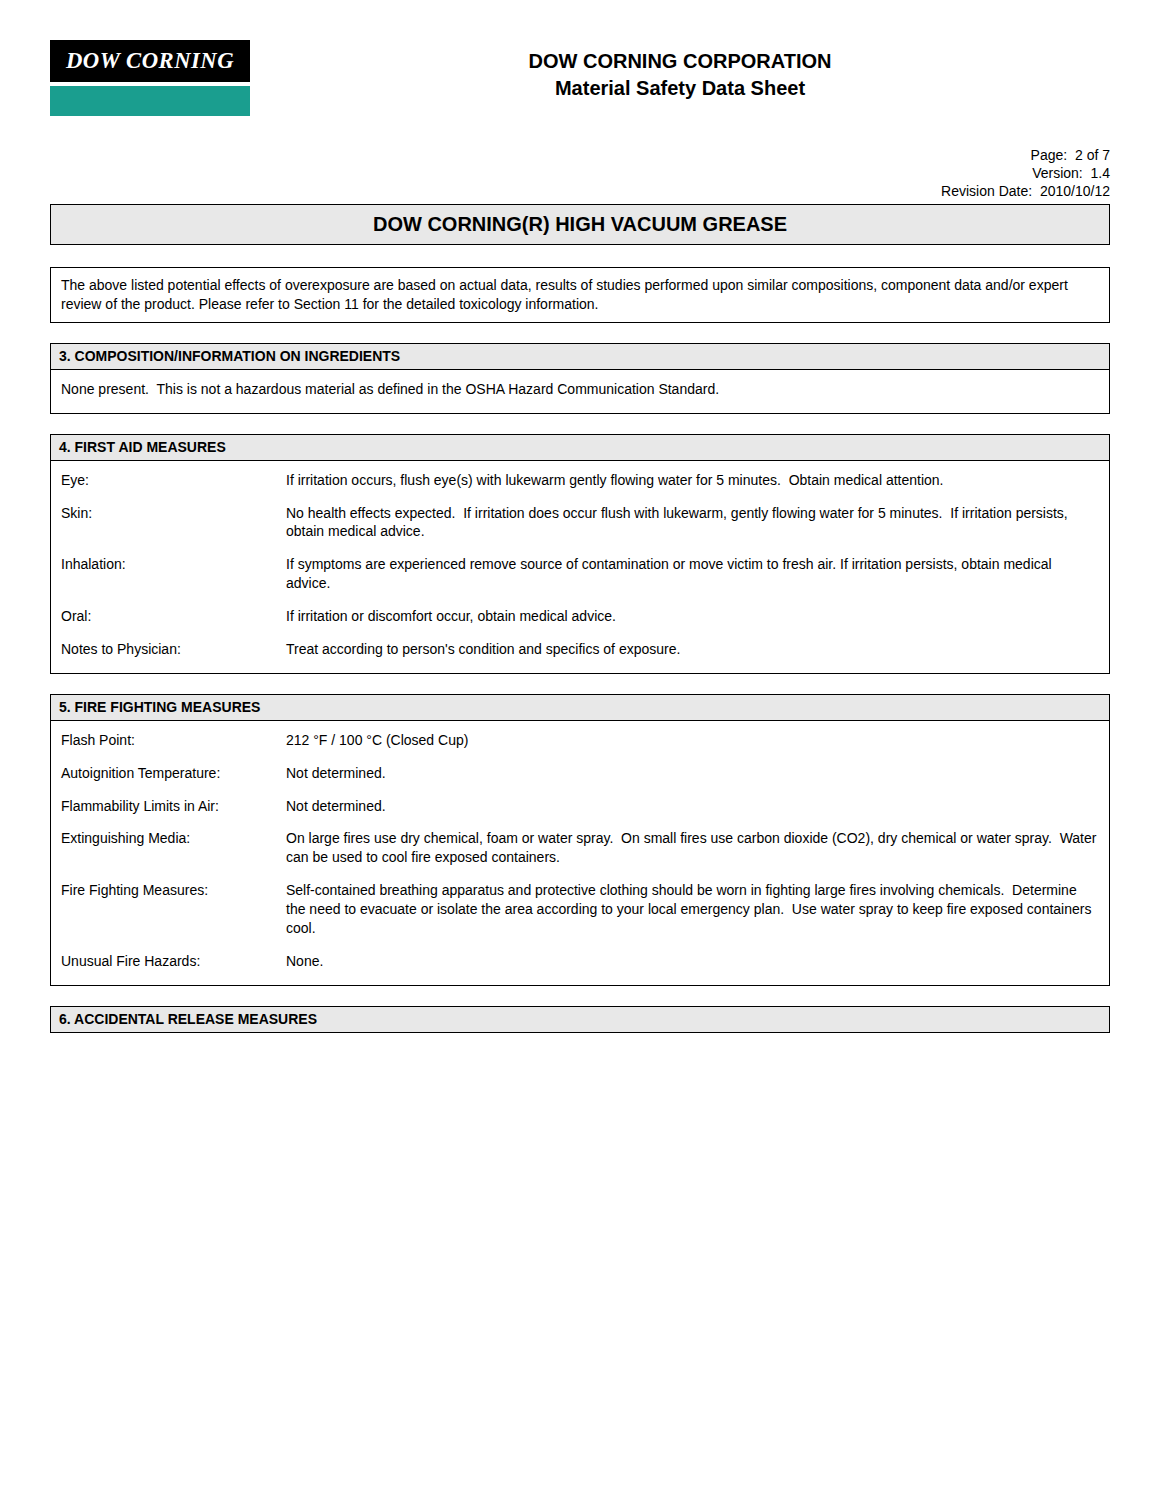DOW CORNING
DOW CORNING CORPORATION
Material Safety Data Sheet
Page: 2 of 7
Version: 1.4
Revision Date: 2010/10/12
DOW CORNING(R) HIGH VACUUM GREASE
The above listed potential effects of overexposure are based on actual data, results of studies performed upon similar compositions, component data and/or expert review of the product. Please refer to Section 11 for the detailed toxicology information.
3. COMPOSITION/INFORMATION ON INGREDIENTS
None present. This is not a hazardous material as defined in the OSHA Hazard Communication Standard.
4. FIRST AID MEASURES
| Eye: | If irritation occurs, flush eye(s) with lukewarm gently flowing water for 5 minutes. Obtain medical attention. |
| Skin: | No health effects expected. If irritation does occur flush with lukewarm, gently flowing water for 5 minutes. If irritation persists, obtain medical advice. |
| Inhalation: | If symptoms are experienced remove source of contamination or move victim to fresh air. If irritation persists, obtain medical advice. |
| Oral: | If irritation or discomfort occur, obtain medical advice. |
| Notes to Physician: | Treat according to person's condition and specifics of exposure. |
5. FIRE FIGHTING MEASURES
| Flash Point: | 212 °F / 100 °C (Closed Cup) |
| Autoignition Temperature: | Not determined. |
| Flammability Limits in Air: | Not determined. |
| Extinguishing Media: | On large fires use dry chemical, foam or water spray. On small fires use carbon dioxide (CO2), dry chemical or water spray. Water can be used to cool fire exposed containers. |
| Fire Fighting Measures: | Self-contained breathing apparatus and protective clothing should be worn in fighting large fires involving chemicals. Determine the need to evacuate or isolate the area according to your local emergency plan. Use water spray to keep fire exposed containers cool. |
| Unusual Fire Hazards: | None. |
6. ACCIDENTAL RELEASE MEASURES